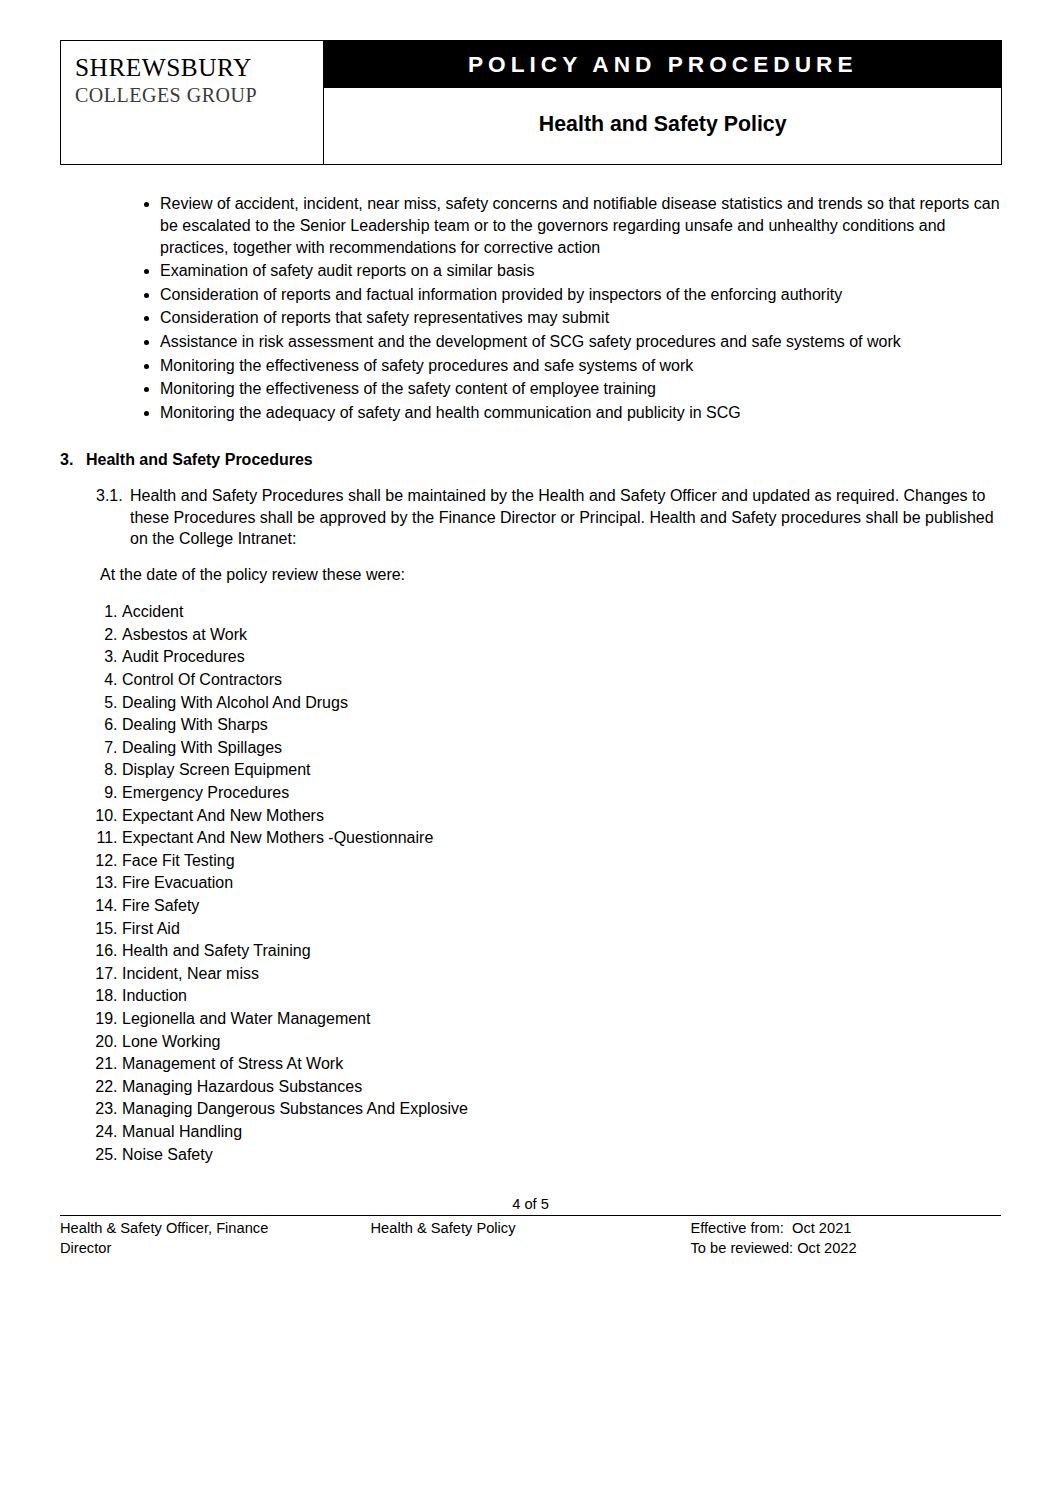SHREWSBURY
COLLEGES GROUP
POLICY AND PROCEDURE
Health and Safety Policy
Review of accident, incident, near miss, safety concerns and notifiable disease statistics and trends so that reports can be escalated to the Senior Leadership team or to the governors regarding unsafe and unhealthy conditions and practices, together with recommendations for corrective action
Examination of safety audit reports on a similar basis
Consideration of reports and factual information provided by inspectors of the enforcing authority
Consideration of reports that safety representatives may submit
Assistance in risk assessment and the development of SCG safety procedures and safe systems of work
Monitoring the effectiveness of safety procedures and safe systems of work
Monitoring the effectiveness of the safety content of employee training
Monitoring the adequacy of safety and health communication and publicity in SCG
3. Health and Safety Procedures
3.1. Health and Safety Procedures shall be maintained by the Health and Safety Officer and updated as required. Changes to these Procedures shall be approved by the Finance Director or Principal. Health and Safety procedures shall be published on the College Intranet:
At the date of the policy review these were:
Accident
Asbestos at Work
Audit Procedures
Control Of Contractors
Dealing With Alcohol And Drugs
Dealing With Sharps
Dealing With Spillages
Display Screen Equipment
Emergency Procedures
Expectant And New Mothers
Expectant And New Mothers -Questionnaire
Face Fit Testing
Fire Evacuation
Fire Safety
First Aid
Health and Safety Training
Incident, Near miss
Induction
Legionella and Water Management
Lone Working
Management of Stress At Work
Managing Hazardous Substances
Managing Dangerous Substances And Explosive
Manual Handling
Noise Safety
4 of 5
Health & Safety Officer, Finance
Director
Health & Safety Policy
Effective from: Oct 2021
To be reviewed: Oct 2022